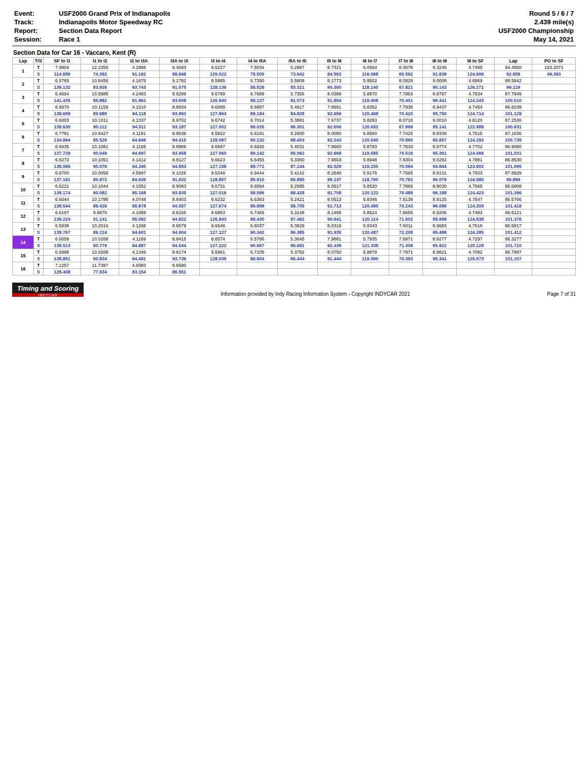| Event: | USF2000 Grand Prix of Indianapolis | Round 5 / 6 / 7 |
| Track: | Indianapolis Motor Speedway RC | 2.439 mile(s) |
| Report: | Section Data Report | USF2000 Championship |
| Session: | Race 1 | May 14, 2021 |
Section Data for Car 16 - Vaccaro, Kent (R)
| Lap | T/S | SF to I1 | I1 to I2 | I2 to I3A | I3A to I3 | I3 to I4 | I4 to I5A | I5A to I5 | I5 to I6 | I6 to I7 | I7 to I8 | I8 to I9 | I9 to SF | Lap | PO to SF |
| --- | --- | --- | --- | --- | --- | --- | --- | --- | --- | --- | --- | --- | --- | --- | --- |
| 1 | T | 7.9804 | 12.2355 | 4.2856 | 9.4083 | 9.5227 | 7.5034 | 6.2887 | 8.7321 | 6.0564 | 8.3678 | 9.3246 | 4.7495 | 94.4550 | 163.2071 |
| S | 114.656 | 74.392 | 91.162 | 88.848 | 129.022 | 79.509 | 73.942 | 84.563 | 116.068 | 65.592 | 91.839 | 124.606 | 92.959 | 49.390 |
| 2 | T | 6.5765 | 10.8456 | 4.1676 | 9.1782 | 9.5885 | 6.7390 | 5.5808 | 8.1773 | 5.9502 | 8.0928 | 9.0008 | 4.6869 | 88.5842 | |
| S | 139.132 | 83.926 | 93.743 | 91.075 | 128.136 | 88.528 | 83.321 | 90.300 | 118.140 | 67.821 | 95.143 | 126.271 | 99.119 | |
| 3 | T | 6.4694 | 10.5986 | 4.2483 | 8.9299 | 9.6789 | 6.7689 | 5.7356 | 8.0389 | 5.8870 | 7.7963 | 8.8797 | 4.7634 | 87.7949 | |
| S | 141.435 | 85.882 | 91.962 | 93.608 | 126.940 | 88.137 | 81.073 | 91.854 | 119.408 | 70.401 | 96.441 | 124.243 | 100.010 | |
| 4 | T | 6.5970 | 10.1159 | 4.1510 | 8.8934 | 9.6089 | 6.6887 | 5.4817 | 7.9691 | 5.8352 | 7.7938 | 8.9437 | 4.7454 | 86.8238 | |
| S | 138.699 | 89.980 | 94.118 | 93.992 | 127.864 | 89.194 | 84.828 | 92.659 | 120.468 | 70.423 | 95.750 | 124.714 | 101.129 | |
| 5 | T | 6.6003 | 10.1011 | 4.1337 | 8.9702 | 9.6742 | 6.7014 | 5.3881 | 7.9737 | 5.8263 | 8.0716 | 9.0010 | 4.8120 | 87.2536 | |
| S | 138.630 | 90.112 | 94.511 | 93.187 | 127.001 | 89.025 | 86.301 | 92.606 | 120.652 | 67.999 | 95.141 | 122.988 | 100.631 | |
| 6 | T | 6.7781 | 10.6427 | 4.1191 | 8.8536 | 9.5922 | 6.6191 | 5.2600 | 8.0050 | 5.8560 | 7.7425 | 8.9338 | 4.7615 | 87.1636 | |
| S | 134.994 | 85.526 | 94.846 | 94.415 | 128.087 | 90.132 | 88.403 | 92.243 | 120.040 | 70.890 | 95.857 | 124.292 | 100.735 | |
| 7 | T | 6.6435 | 10.1081 | 4.1169 | 8.8966 | 9.6697 | 6.6926 | 5.4031 | 7.9683 | 5.8783 | 7.7833 | 8.9774 | 4.7702 | 86.9080 | |
| S | 137.729 | 90.049 | 94.897 | 93.958 | 127.060 | 89.142 | 86.062 | 92.668 | 119.585 | 70.518 | 95.391 | 124.066 | 101.031 | |
| 8 | T | 6.6273 | 10.1051 | 4.1412 | 8.8127 | 9.6623 | 6.6456 | 5.3360 | 7.9803 | 5.8948 | 7.8304 | 9.0292 | 4.7881 | 86.8530 | |
| S | 138.065 | 90.076 | 94.340 | 94.853 | 127.158 | 89.772 | 87.144 | 92.529 | 119.250 | 70.094 | 94.844 | 123.602 | 101.095 | |
| 9 | T | 6.6700 | 10.0056 | 4.5997 | 9.1026 | 9.5349 | 6.9444 | 5.4142 | 8.2840 | 5.9176 | 7.7565 | 8.9131 | 4.7503 | 87.8929 | |
| S | 137.181 | 90.972 | 84.936 | 91.832 | 128.857 | 85.910 | 85.885 | 89.137 | 118.790 | 70.762 | 96.079 | 124.585 | 99.899 | |
| 10 | T | 6.6221 | 10.1044 | 4.1052 | 8.9083 | 9.6731 | 6.6594 | 5.2585 | 8.0517 | 5.8520 | 7.7866 | 8.9030 | 4.7565 | 86.6808 | |
| S | 138.174 | 90.082 | 95.168 | 93.835 | 127.016 | 89.586 | 88.428 | 91.708 | 120.122 | 70.488 | 96.188 | 124.423 | 101.296 | |
| 11 | T | 6.6044 | 10.1786 | 4.0748 | 8.8403 | 9.6232 | 6.6363 | 5.2421 | 8.0513 | 5.8346 | 7.8138 | 8.9125 | 4.7647 | 86.5766 | |
| S | 138.544 | 89.426 | 95.878 | 94.557 | 127.674 | 89.898 | 88.705 | 91.713 | 120.480 | 70.243 | 96.086 | 124.209 | 101.418 | |
| 12 | T | 6.6197 | 9.9870 | 4.1089 | 8.8156 | 9.6863 | 6.7465 | 5.3148 | 8.1465 | 5.8524 | 7.6655 | 8.9206 | 4.7483 | 86.6121 | |
| S | 138.224 | 91.141 | 95.082 | 94.822 | 126.843 | 88.430 | 87.492 | 90.641 | 120.114 | 71.602 | 95.998 | 124.638 | 101.376 | |
| 13 | T | 6.5938 | 10.2016 | 4.1298 | 8.8079 | 9.6646 | 6.6037 | 5.3829 | 8.0319 | 5.8343 | 7.6011 | 8.9683 | 4.7618 | 86.5817 | |
| S | 138.767 | 89.224 | 94.601 | 94.904 | 127.127 | 90.342 | 86.385 | 91.935 | 120.487 | 72.208 | 95.488 | 124.285 | 101.412 | |
| 14 | T | 6.6059 | 10.0268 | 4.1169 | 8.8415 | 9.6574 | 6.5786 | 5.3645 | 7.9881 | 5.7935 | 7.6971 | 8.9277 | 4.7297 | 86.3277 | |
| S | 138.513 | 90.779 | 94.897 | 94.544 | 127.222 | 90.687 | 86.681 | 92.439 | 121.335 | 71.308 | 95.922 | 125.128 | 101.710 | |
| 15 | T | 6.5898 | 10.0208 | 4.1346 | 8.9174 | 9.5961 | 6.7105 | 5.3792 | 8.0750 | 5.8879 | 7.7971 | 8.9821 | 4.7092 | 86.7997 | |
| S | 138.851 | 90.834 | 94.491 | 93.739 | 128.035 | 88.904 | 86.444 | 91.444 | 119.390 | 70.393 | 95.341 | 125.673 | 101.157 | |
| 16 | T | 7.1257 | 11.7397 | 4.6983 | 9.6580 | | | | | | | | | | |
| S | 128.408 | 77.534 | 83.154 | 86.551 | | | | | | | | | | |
Timing and Scoring
INDYCAR
Information provided by Indy Racing Information System - Copyright INDYCAR 2021
Page 7 of 31